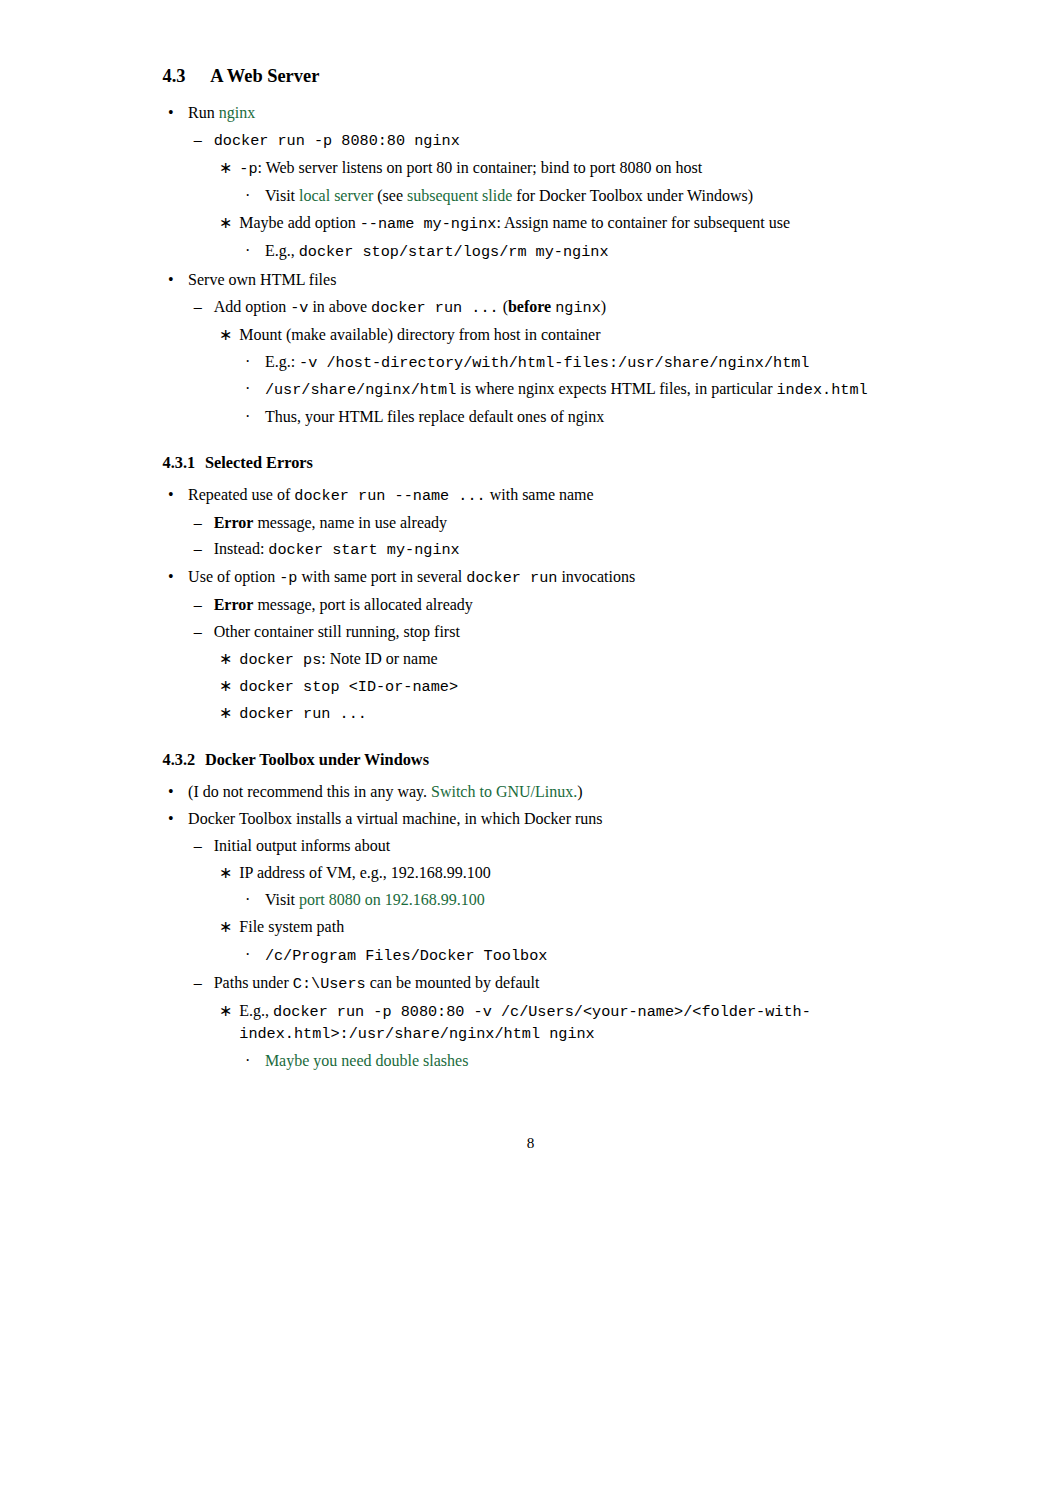4.3 A Web Server
Run nginx
docker run -p 8080:80 nginx
-p: Web server listens on port 80 in container; bind to port 8080 on host
Visit local server (see subsequent slide for Docker Toolbox under Windows)
Maybe add option --name my-nginx: Assign name to container for subsequent use
E.g., docker stop/start/logs/rm my-nginx
Serve own HTML files
Add option -v in above docker run ... (before nginx)
Mount (make available) directory from host in container
E.g.: -v /host-directory/with/html-files:/usr/share/nginx/html
/usr/share/nginx/html is where nginx expects HTML files, in particular index.html
Thus, your HTML files replace default ones of nginx
4.3.1 Selected Errors
Repeated use of docker run --name ... with same name
Error message, name in use already
Instead: docker start my-nginx
Use of option -p with same port in several docker run invocations
Error message, port is allocated already
Other container still running, stop first
docker ps: Note ID or name
docker stop <ID-or-name>
docker run ...
4.3.2 Docker Toolbox under Windows
(I do not recommend this in any way. Switch to GNU/Linux.)
Docker Toolbox installs a virtual machine, in which Docker runs
Initial output informs about
IP address of VM, e.g., 192.168.99.100
Visit port 8080 on 192.168.99.100
File system path
/c/Program Files/Docker Toolbox
Paths under C:\Users can be mounted by default
E.g., docker run -p 8080:80 -v /c/Users/<your-name>/<folder-with-index.html>:/usr/share/nginx/html nginx
Maybe you need double slashes
8